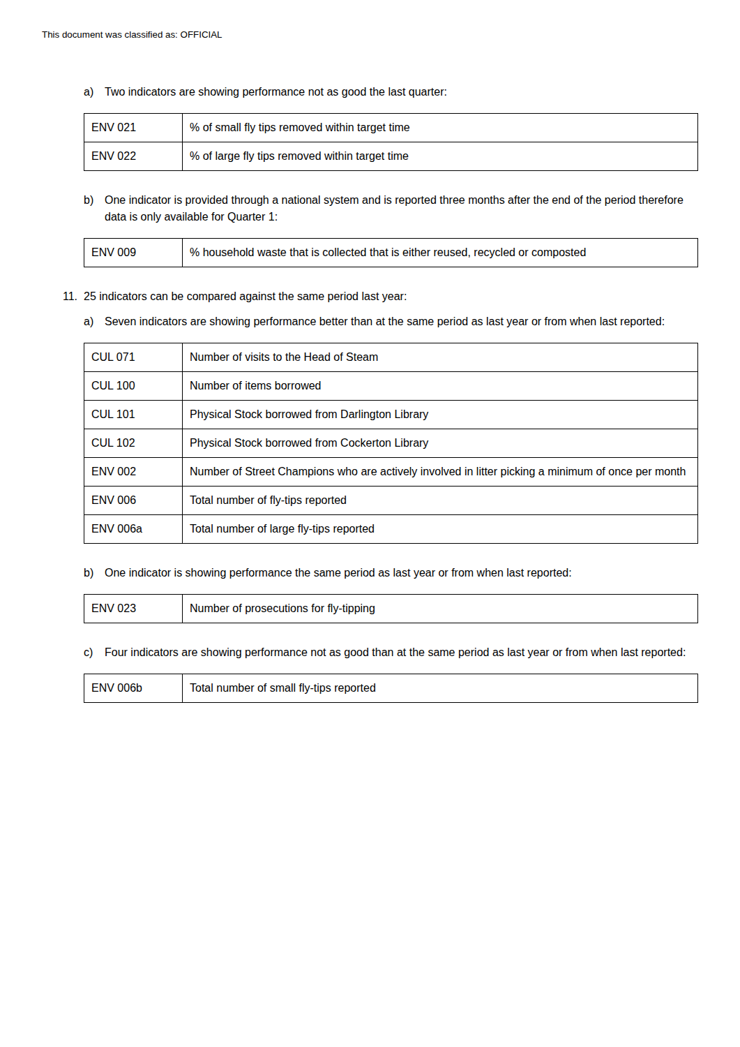This document was classified as: OFFICIAL
a)
Two indicators are showing performance not as good the last quarter:
| ENV 021 | % of small fly tips removed within target time |
| ENV 022 | % of large fly tips removed within target time |
b)
One indicator is provided through a national system and is reported three months after the end of the period therefore data is only available for Quarter 1:
| ENV 009 | % household waste that is collected that is either reused, recycled or composted |
11.
25 indicators can be compared against the same period last year:
a)
Seven indicators are showing performance better than at the same period as last year or from when last reported:
| CUL 071 | Number of visits to the Head of Steam |
| CUL 100 | Number of items borrowed |
| CUL 101 | Physical Stock borrowed from Darlington Library |
| CUL 102 | Physical Stock borrowed from Cockerton Library |
| ENV 002 | Number of Street Champions who are actively involved in litter picking a minimum of once per month |
| ENV 006 | Total number of fly-tips reported |
| ENV 006a | Total number of large fly-tips reported |
b)
One indicator is showing performance the same period as last year or from when last reported:
| ENV 023 | Number of prosecutions for fly-tipping |
c)
Four indicators are showing performance not as good than at the same period as last year or from when last reported:
| ENV 006b | Total number of small fly-tips reported |